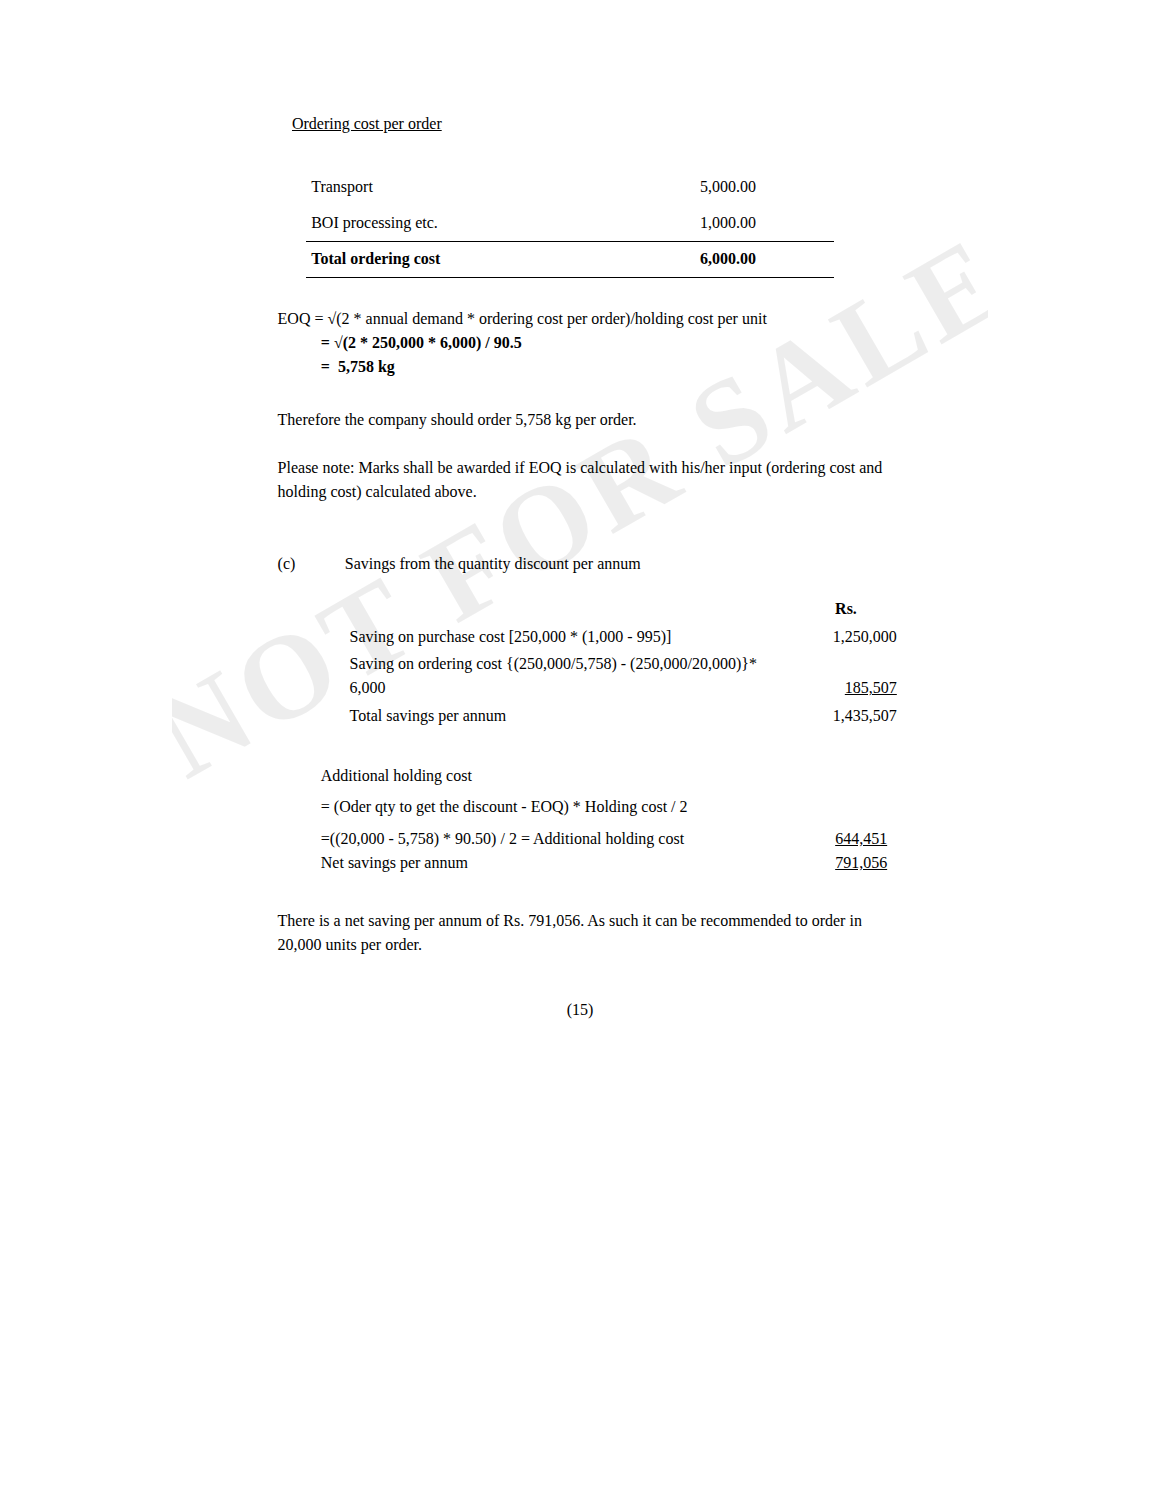NOT FOR SALE
Ordering cost per order
| Transport | 5,000.00 |
| BOI processing etc. | 1,000.00 |
| Total ordering cost | 6,000.00 |
EOQ = √(2 * annual demand * ordering cost per order)/holding cost per unit
= √(2 * 250,000 * 6,000) / 90.5
= 5,758 kg
Therefore the company should order 5,758 kg per order.
Please note: Marks shall be awarded if EOQ is calculated with his/her input (ordering cost and holding cost) calculated above.
(c) Savings from the quantity discount per annum
| | Rs. |
| Saving on purchase cost [250,000 * (1,000 - 995)] | 1,250,000 |
| Saving on ordering cost {(250,000/5,758) - (250,000/20,000)}* 6,000 | 185,507 |
| Total savings per annum | 1,435,507 |
Additional holding cost
= (Oder qty to get the discount - EOQ) * Holding cost / 2
=((20,000 - 5,758) * 90.50) / 2 = Additional holding cost 644,451
Net savings per annum 791,056
There is a net saving per annum of Rs. 791,056. As such it can be recommended to order in 20,000 units per order.
(15)